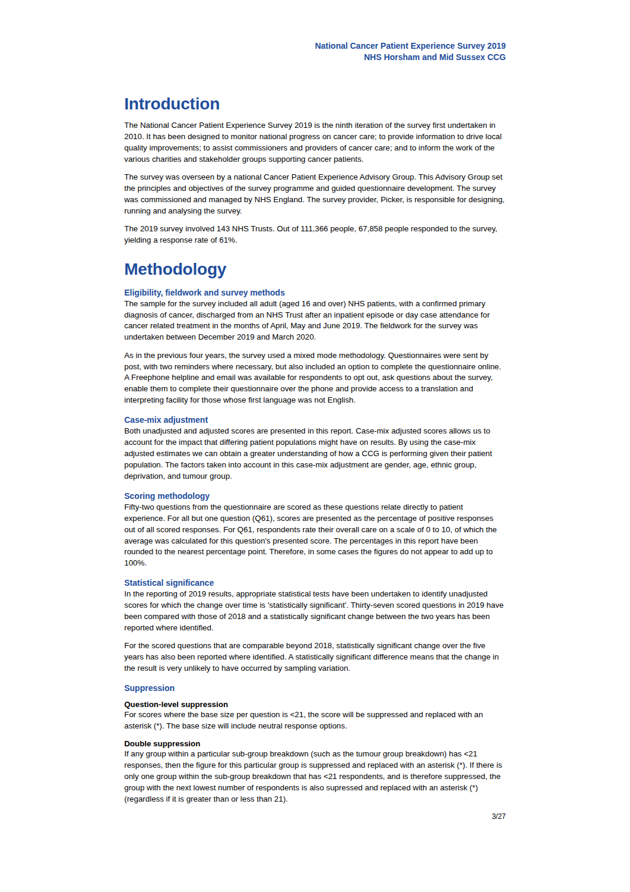National Cancer Patient Experience Survey 2019
NHS Horsham and Mid Sussex CCG
Introduction
The National Cancer Patient Experience Survey 2019 is the ninth iteration of the survey first undertaken in 2010. It has been designed to monitor national progress on cancer care; to provide information to drive local quality improvements; to assist commissioners and providers of cancer care; and to inform the work of the various charities and stakeholder groups supporting cancer patients.
The survey was overseen by a national Cancer Patient Experience Advisory Group. This Advisory Group set the principles and objectives of the survey programme and guided questionnaire development. The survey was commissioned and managed by NHS England. The survey provider, Picker, is responsible for designing, running and analysing the survey.
The 2019 survey involved 143 NHS Trusts. Out of 111,366 people, 67,858 people responded to the survey, yielding a response rate of 61%.
Methodology
Eligibility, fieldwork and survey methods
The sample for the survey included all adult (aged 16 and over) NHS patients, with a confirmed primary diagnosis of cancer, discharged from an NHS Trust after an inpatient episode or day case attendance for cancer related treatment in the months of April, May and June 2019. The fieldwork for the survey was undertaken between December 2019 and March 2020.
As in the previous four years, the survey used a mixed mode methodology. Questionnaires were sent by post, with two reminders where necessary, but also included an option to complete the questionnaire online. A Freephone helpline and email was available for respondents to opt out, ask questions about the survey, enable them to complete their questionnaire over the phone and provide access to a translation and interpreting facility for those whose first language was not English.
Case-mix adjustment
Both unadjusted and adjusted scores are presented in this report. Case-mix adjusted scores allows us to account for the impact that differing patient populations might have on results. By using the case-mix adjusted estimates we can obtain a greater understanding of how a CCG is performing given their patient population. The factors taken into account in this case-mix adjustment are gender, age, ethnic group, deprivation, and tumour group.
Scoring methodology
Fifty-two questions from the questionnaire are scored as these questions relate directly to patient experience. For all but one question (Q61), scores are presented as the percentage of positive responses out of all scored responses. For Q61, respondents rate their overall care on a scale of 0 to 10, of which the average was calculated for this question's presented score. The percentages in this report have been rounded to the nearest percentage point. Therefore, in some cases the figures do not appear to add up to 100%.
Statistical significance
In the reporting of 2019 results, appropriate statistical tests have been undertaken to identify unadjusted scores for which the change over time is 'statistically significant'. Thirty-seven scored questions in 2019 have been compared with those of 2018 and a statistically significant change between the two years has been reported where identified.
For the scored questions that are comparable beyond 2018, statistically significant change over the five years has also been reported where identified. A statistically significant difference means that the change in the result is very unlikely to have occurred by sampling variation.
Suppression
Question-level suppression
For scores where the base size per question is <21, the score will be suppressed and replaced with an asterisk (*). The base size will include neutral response options.
Double suppression
If any group within a particular sub-group breakdown (such as the tumour group breakdown) has <21 responses, then the figure for this particular group is suppressed and replaced with an asterisk (*). If there is only one group within the sub-group breakdown that has <21 respondents, and is therefore suppressed, the group with the next lowest number of respondents is also supressed and replaced with an asterisk (*) (regardless if it is greater than or less than 21).
3/27